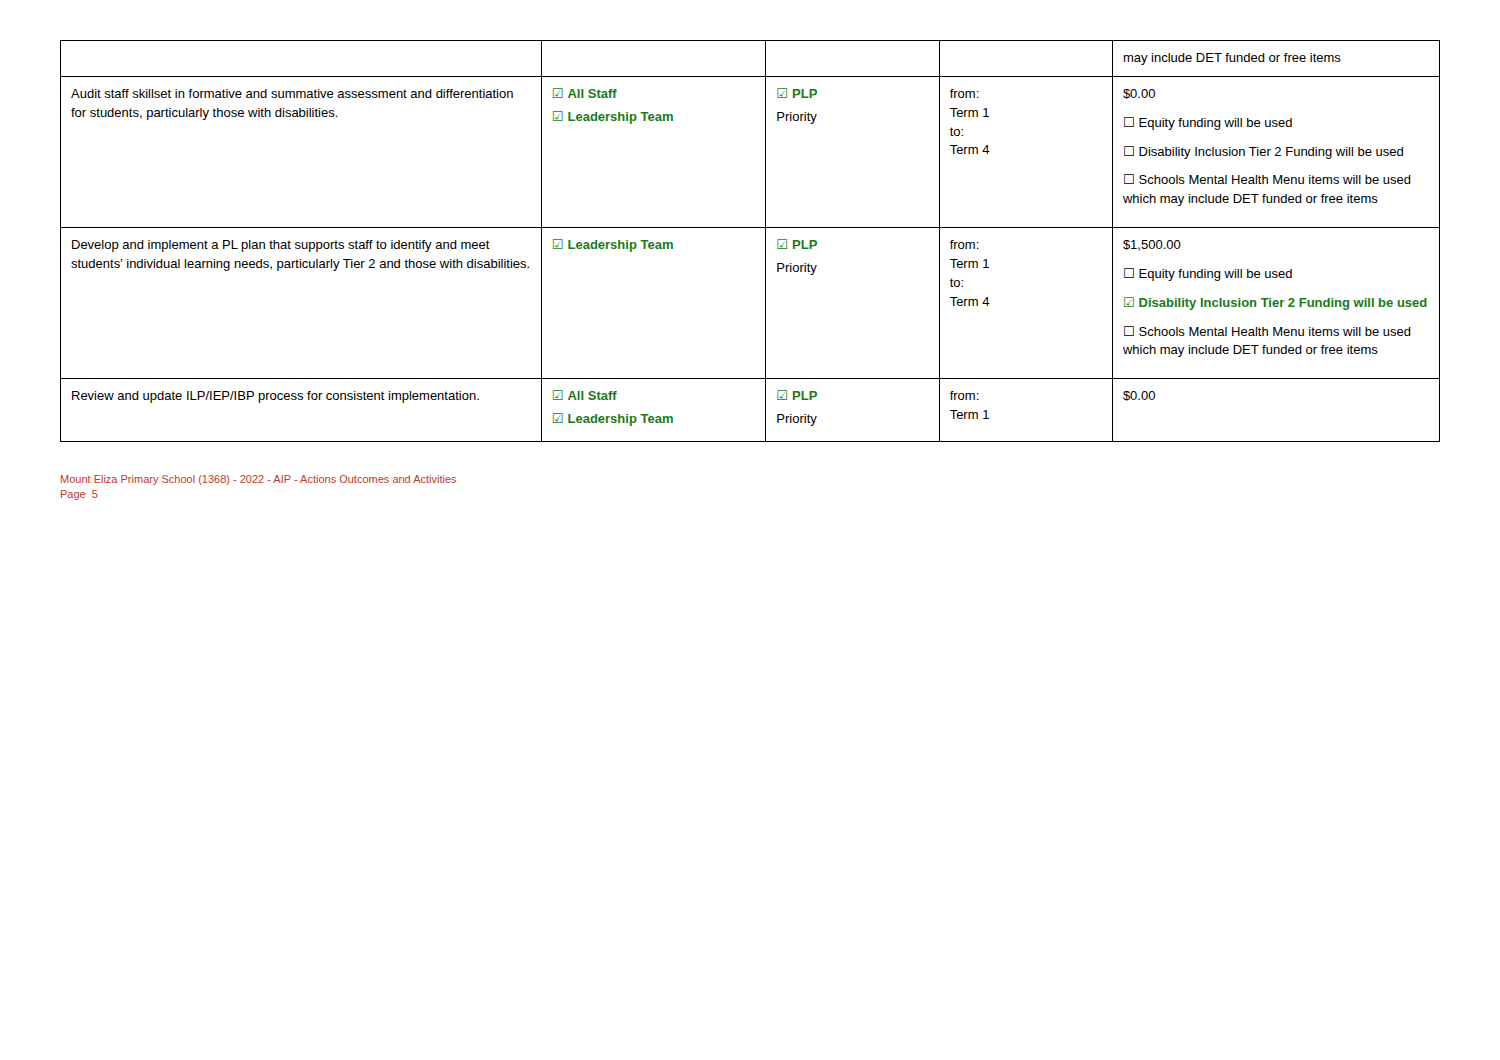| | | | | may include DET funded or free items |
| Audit staff skillset in formative and summative assessment and differentiation for students, particularly those with disabilities. | ☑ All Staff ☑ Leadership Team | ☑ PLP Priority | from: Term 1 to: Term 4 | $0.00 ☐ Equity funding will be used ☐ Disability Inclusion Tier 2 Funding will be used ☐ Schools Mental Health Menu items will be used which may include DET funded or free items |
| Develop and implement a PL plan that supports staff to identify and meet students' individual learning needs, particularly Tier 2 and those with disabilities. | ☑ Leadership Team | ☑ PLP Priority | from: Term 1 to: Term 4 | $1,500.00 ☐ Equity funding will be used ☑ Disability Inclusion Tier 2 Funding will be used ☐ Schools Mental Health Menu items will be used which may include DET funded or free items |
| Review and update ILP/IEP/IBP process for consistent implementation. | ☑ All Staff ☑ Leadership Team | ☑ PLP Priority | from: Term 1 | $0.00 |
Mount Eliza Primary School (1368) - 2022 - AIP - Actions Outcomes and Activities
Page 5